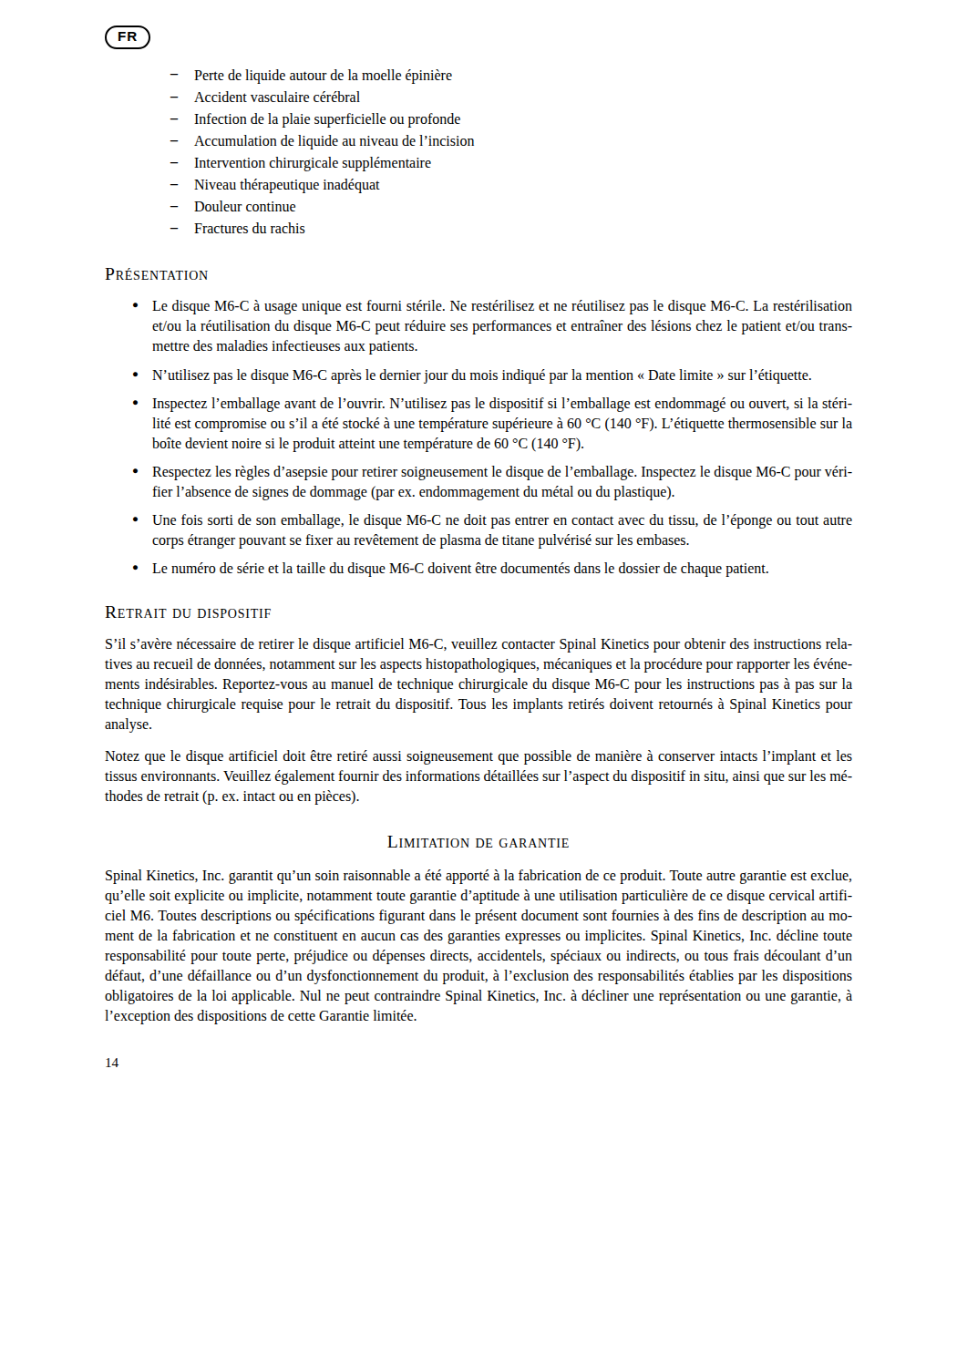FR
Perte de liquide autour de la moelle épinière
Accident vasculaire cérébral
Infection de la plaie superficielle ou profonde
Accumulation de liquide au niveau de l’incision
Intervention chirurgicale supplémentaire
Niveau thérapeutique inadéquat
Douleur continue
Fractures du rachis
Présentation
Le disque M6-C à usage unique est fourni stérile. Ne restérilisez et ne réutilisez pas le disque M6-C. La restérilisation et/ou la réutilisation du disque M6-C peut réduire ses performances et entraîner des lésions chez le patient et/ou transmettre des maladies infectieuses aux patients.
N’utilisez pas le disque M6-C après le dernier jour du mois indiqué par la mention « Date limite » sur l’étiquette.
Inspectez l’emballage avant de l’ouvrir. N’utilisez pas le dispositif si l’emballage est endommagé ou ouvert, si la stérilité est compromise ou s’il a été stocké à une température supérieure à 60 °C (140 °F). L’étiquette thermosensible sur la boîte devient noire si le produit atteint une température de 60 °C (140 °F).
Respectez les règles d’asepsie pour retirer soigneusement le disque de l’emballage. Inspectez le disque M6-C pour vérifier l’absence de signes de dommage (par ex. endommagement du métal ou du plastique).
Une fois sorti de son emballage, le disque M6-C ne doit pas entrer en contact avec du tissu, de l’éponge ou tout autre corps étranger pouvant se fixer au revêtement de plasma de titane pulvérisé sur les embases.
Le numéro de série et la taille du disque M6-C doivent être documentés dans le dossier de chaque patient.
Retrait du dispositif
S’il s’avère nécessaire de retirer le disque artificiel M6-C, veuillez contacter Spinal Kinetics pour obtenir des instructions relatives au recueil de données, notamment sur les aspects histopathologiques, mécaniques et la procédure pour rapporter les événements indésirables. Reportez-vous au manuel de technique chirurgicale du disque M6-C pour les instructions pas à pas sur la technique chirurgicale requise pour le retrait du dispositif. Tous les implants retirés doivent retournés à Spinal Kinetics pour analyse.
Notez que le disque artificiel doit être retiré aussi soigneusement que possible de manière à conserver intacts l’implant et les tissus environnants. Veuillez également fournir des informations détaillées sur l’aspect du dispositif in situ, ainsi que sur les méthodes de retrait (p. ex. intact ou en pièces).
Limitation de garantie
Spinal Kinetics, Inc. garantit qu’un soin raisonnable a été apporté à la fabrication de ce produit. Toute autre garantie est exclue, qu’elle soit explicite ou implicite, notamment toute garantie d’aptitude à une utilisation particulière de ce disque cervical artificiel M6. Toutes descriptions ou spécifications figurant dans le présent document sont fournies à des fins de description au moment de la fabrication et ne constituent en aucun cas des garanties expresses ou implicites. Spinal Kinetics, Inc. décline toute responsabilité pour toute perte, préjudice ou dépenses directs, accidentels, spéciaux ou indirects, ou tous frais découlant d’un défaut, d’une défaillance ou d’un dysfonctionnement du produit, à l’exclusion des responsabilités établies par les dispositions obligatoires de la loi applicable. Nul ne peut contraindre Spinal Kinetics, Inc. à décliner une représentation ou une garantie, à l’exception des dispositions de cette Garantie limitée.
14